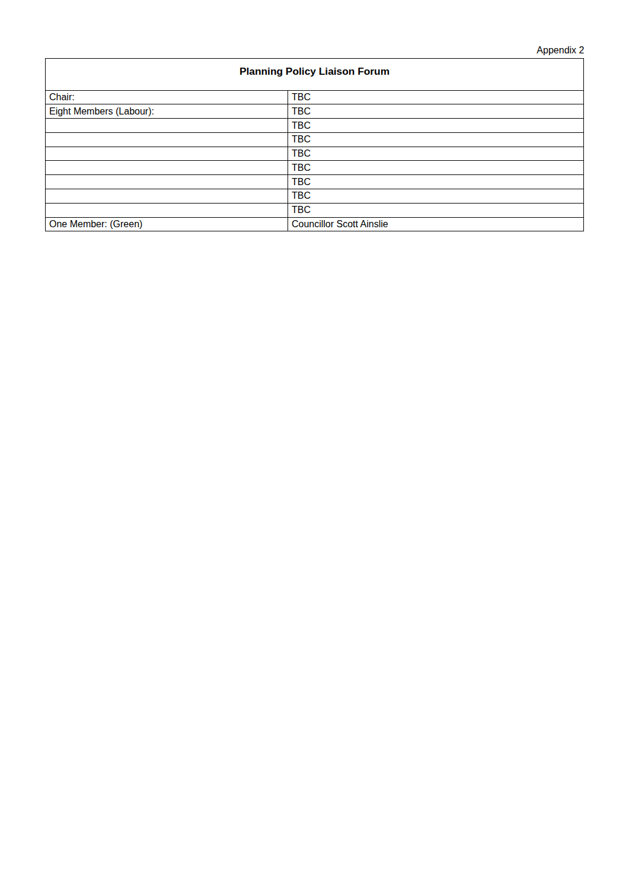Appendix 2
Planning Policy Liaison Forum
| Chair: | TBC |
| Eight Members (Labour): | TBC |
| | TBC |
| | TBC |
| | TBC |
| | TBC |
| | TBC |
| | TBC |
| | TBC |
| One Member: (Green) | Councillor Scott Ainslie |